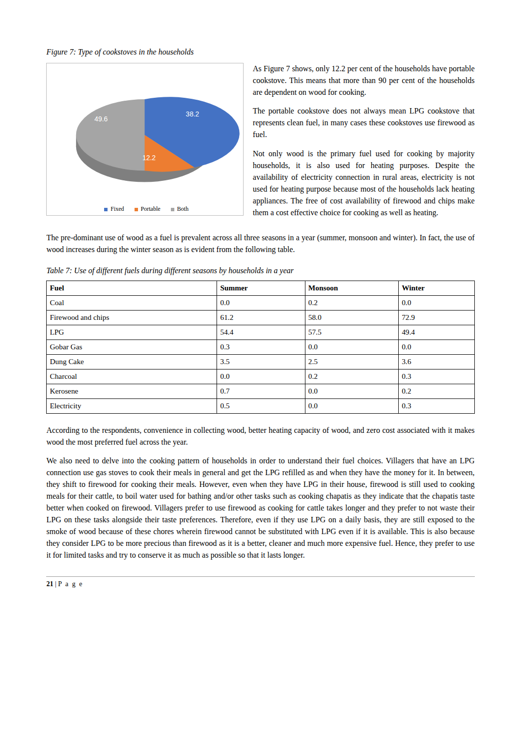Figure 7: Type of cookstoves in the households
38.2 49.6 12.2
Fixed Portable Both
As Figure 7 shows, only 12.2 per cent of the households have portable cookstove. This means that more than 90 per cent of the households are dependent on wood for cooking.
The portable cookstove does not always mean LPG cookstove that represents clean fuel, in many cases these cookstoves use firewood as fuel.
Not only wood is the primary fuel used for cooking by majority households, it is also used for heating purposes. Despite the availability of electricity connection in rural areas, electricity is not used for heating purpose because most of the households lack heating appliances. The free of cost availability of firewood and chips make them a cost effective choice for cooking as well as heating.
The pre-dominant use of wood as a fuel is prevalent across all three seasons in a year (summer, monsoon and winter). In fact, the use of wood increases during the winter season as is evident from the following table.
Table 7: Use of different fuels during different seasons by households in a year
| Fuel | Summer | Monsoon | Winter |
| --- | --- | --- | --- |
| Coal | 0.0 | 0.2 | 0.0 |
| Firewood and chips | 61.2 | 58.0 | 72.9 |
| LPG | 54.4 | 57.5 | 49.4 |
| Gobar Gas | 0.3 | 0.0 | 0.0 |
| Dung Cake | 3.5 | 2.5 | 3.6 |
| Charcoal | 0.0 | 0.2 | 0.3 |
| Kerosene | 0.7 | 0.0 | 0.2 |
| Electricity | 0.5 | 0.0 | 0.3 |
According to the respondents, convenience in collecting wood, better heating capacity of wood, and zero cost associated with it makes wood the most preferred fuel across the year.
We also need to delve into the cooking pattern of households in order to understand their fuel choices. Villagers that have an LPG connection use gas stoves to cook their meals in general and get the LPG refilled as and when they have the money for it. In between, they shift to firewood for cooking their meals. However, even when they have LPG in their house, firewood is still used to cooking meals for their cattle, to boil water used for bathing and/or other tasks such as cooking chapatis as they indicate that the chapatis taste better when cooked on firewood. Villagers prefer to use firewood as cooking for cattle takes longer and they prefer to not waste their LPG on these tasks alongside their taste preferences. Therefore, even if they use LPG on a daily basis, they are still exposed to the smoke of wood because of these chores wherein firewood cannot be substituted with LPG even if it is available. This is also because they consider LPG to be more precious than firewood as it is a better, cleaner and much more expensive fuel. Hence, they prefer to use it for limited tasks and try to conserve it as much as possible so that it lasts longer.
21 | P a g e